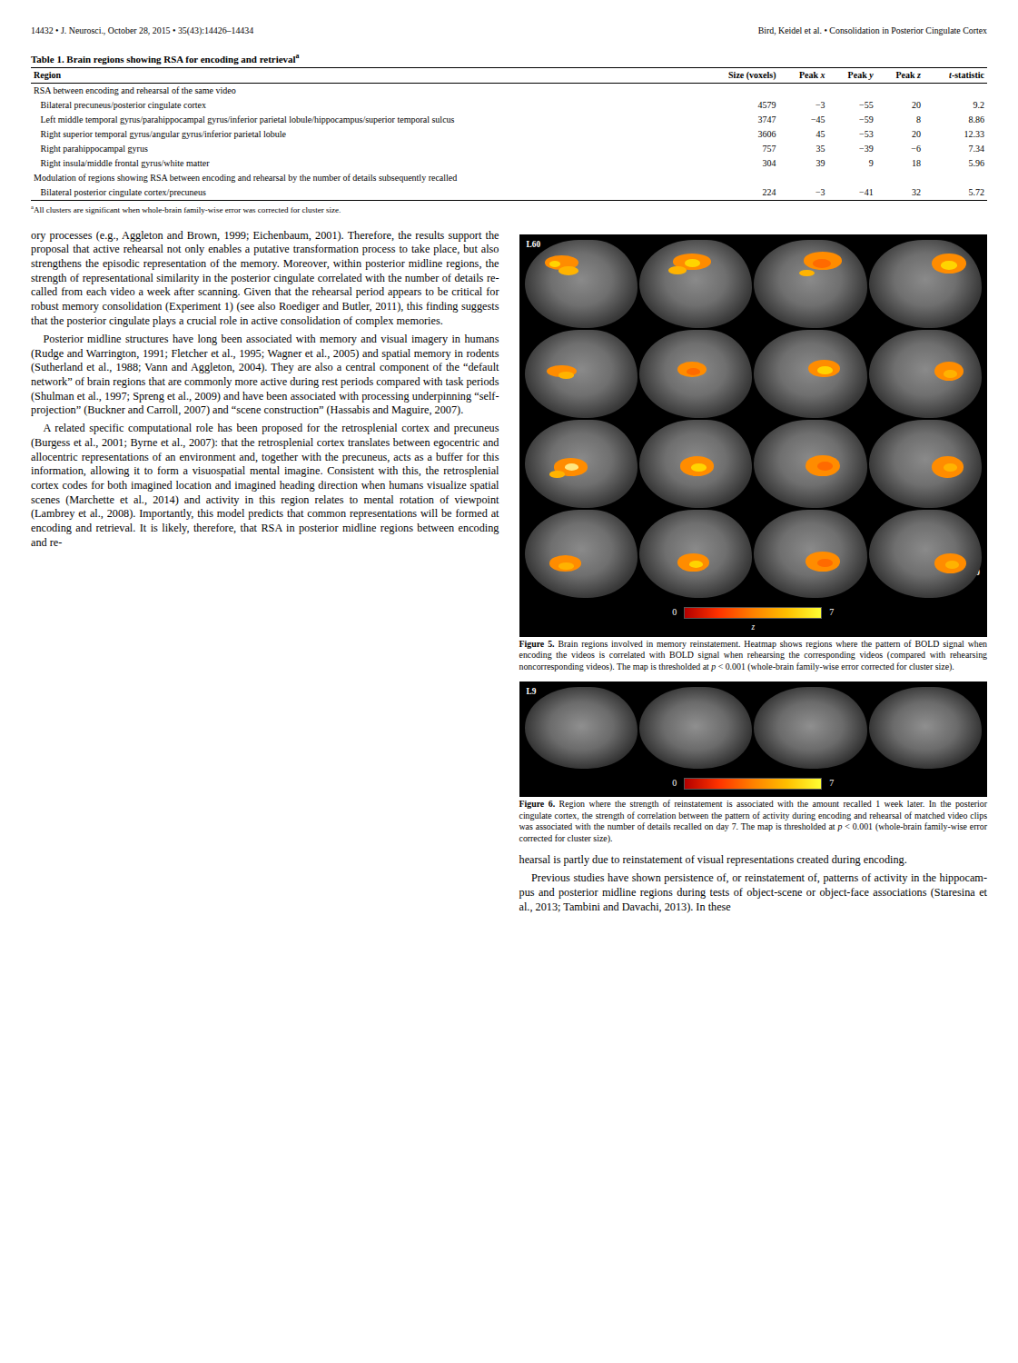14432 • J. Neurosci., October 28, 2015 • 35(43):14426–14434
Bird, Keidel et al. • Consolidation in Posterior Cingulate Cortex
Table 1. Brain regions showing RSA for encoding and retrievala
| Region | Size (voxels) | Peak x | Peak y | Peak z | t -statistic |
| --- | --- | --- | --- | --- | --- |
| RSA between encoding and rehearsal of the same video |
| Bilateral precuneus/posterior cingulate cortex | 4579 | −3 | −55 | 20 | 9.2 |
| Left middle temporal gyrus/parahippocampal gyrus/inferior parietal lobule/hippocampus/superior temporal sulcus | 3747 | −45 | −59 | 8 | 8.86 |
| Right superior temporal gyrus/angular gyrus/inferior parietal lobule | 3606 | 45 | −53 | 20 | 12.33 |
| Right parahippocampal gyrus | 757 | 35 | −39 | −6 | 7.34 |
| Right insula/middle frontal gyrus/white matter | 304 | 39 | 9 | 18 | 5.96 |
| Modulation of regions showing RSA between encoding and rehearsal by the number of details subsequently recalled |
| Bilateral posterior cingulate cortex/precuneus | 224 | −3 | −41 | 32 | 5.72 |
aAll clusters are significant when whole-brain family-wise error was corrected for cluster size.
ory processes (e.g., Aggleton and Brown, 1999; Eichenbaum, 2001). Therefore, the results support the proposal that active rehearsal not only enables a putative transformation process to take place, but also strengthens the episodic representation of the memory. Moreover, within posterior midline regions, the strength of representational similarity in the posterior cingulate correlated with the number of details recalled from each video a week after scanning. Given that the rehearsal period appears to be critical for robust memory consolidation (Experiment 1) (see also Roediger and Butler, 2011), this finding suggests that the posterior cingulate plays a crucial role in active consolidation of complex memories.
Posterior midline structures have long been associated with memory and visual imagery in humans (Rudge and Warrington, 1991; Fletcher et al., 1995; Wagner et al., 2005) and spatial memory in rodents (Sutherland et al., 1988; Vann and Aggleton, 2004). They are also a central component of the “default network” of brain regions that are commonly more active during rest periods compared with task periods (Shulman et al., 1997; Spreng et al., 2009) and have been associated with processing underpinning “self-projection” (Buckner and Carroll, 2007) and “scene construction” (Hassabis and Maguire, 2007).
A related specific computational role has been proposed for the retrosplenial cortex and precuneus (Burgess et al., 2001; Byrne et al., 2007): that the retrosplenial cortex translates between egocentric and allocentric representations of an environment and, together with the precuneus, acts as a buffer for this information, allowing it to form a visuospatial mental imagine. Consistent with this, the retrosplenial cortex codes for both imagined location and imagined heading direction when humans visualize spatial scenes (Marchette et al., 2014) and activity in this region relates to mental rotation of viewpoint (Lambrey et al., 2008). Importantly, this model predicts that common representations will be formed at encoding and retrieval. It is likely, therefore, that RSA in posterior midline regions between encoding and re-
L60
R60
0
7
z
Figure 5. Brain regions involved in memory reinstatement. Heatmap shows regions where the pattern of BOLD signal when encoding the videos is correlated with BOLD signal when rehearsing the corresponding videos (compared with rehearsing noncorresponding videos). The map is thresholded at p < 0.001 (whole-brain family-wise error corrected for cluster size).
L9
L0
0
7
Figure 6. Region where the strength of reinstatement is associated with the amount recalled 1 week later. In the posterior cingulate cortex, the strength of correlation between the pattern of activity during encoding and rehearsal of matched video clips was associated with the number of details recalled on day 7. The map is thresholded at p < 0.001 (whole-brain family-wise error corrected for cluster size).
hearsal is partly due to reinstatement of visual representations created during encoding.
Previous studies have shown persistence of, or reinstatement of, patterns of activity in the hippocampus and posterior midline regions during tests of object-scene or object-face associations (Staresina et al., 2013; Tambini and Davachi, 2013). In these